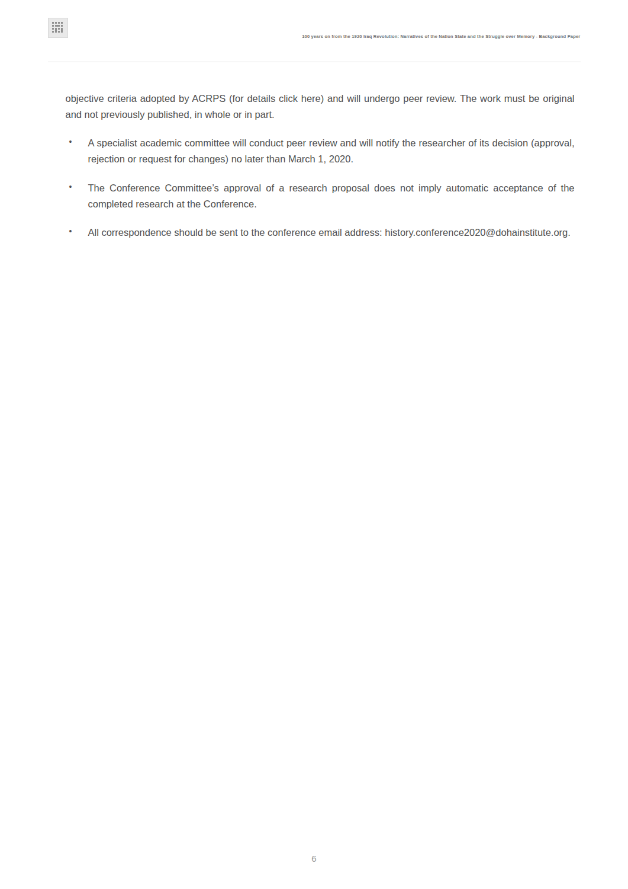100 years on from the 1920 Iraq Revolution: Narratives of the Nation State and the Struggle over Memory - Background Paper
objective criteria adopted by ACRPS (for details click here) and will undergo peer review. The work must be original and not previously published, in whole or in part.
A specialist academic committee will conduct peer review and will notify the researcher of its decision (approval, rejection or request for changes) no later than March 1, 2020.
The Conference Committee’s approval of a research proposal does not imply automatic acceptance of the completed research at the Conference.
All correspondence should be sent to the conference email address: history.conference2020@dohainstitute.org.
6